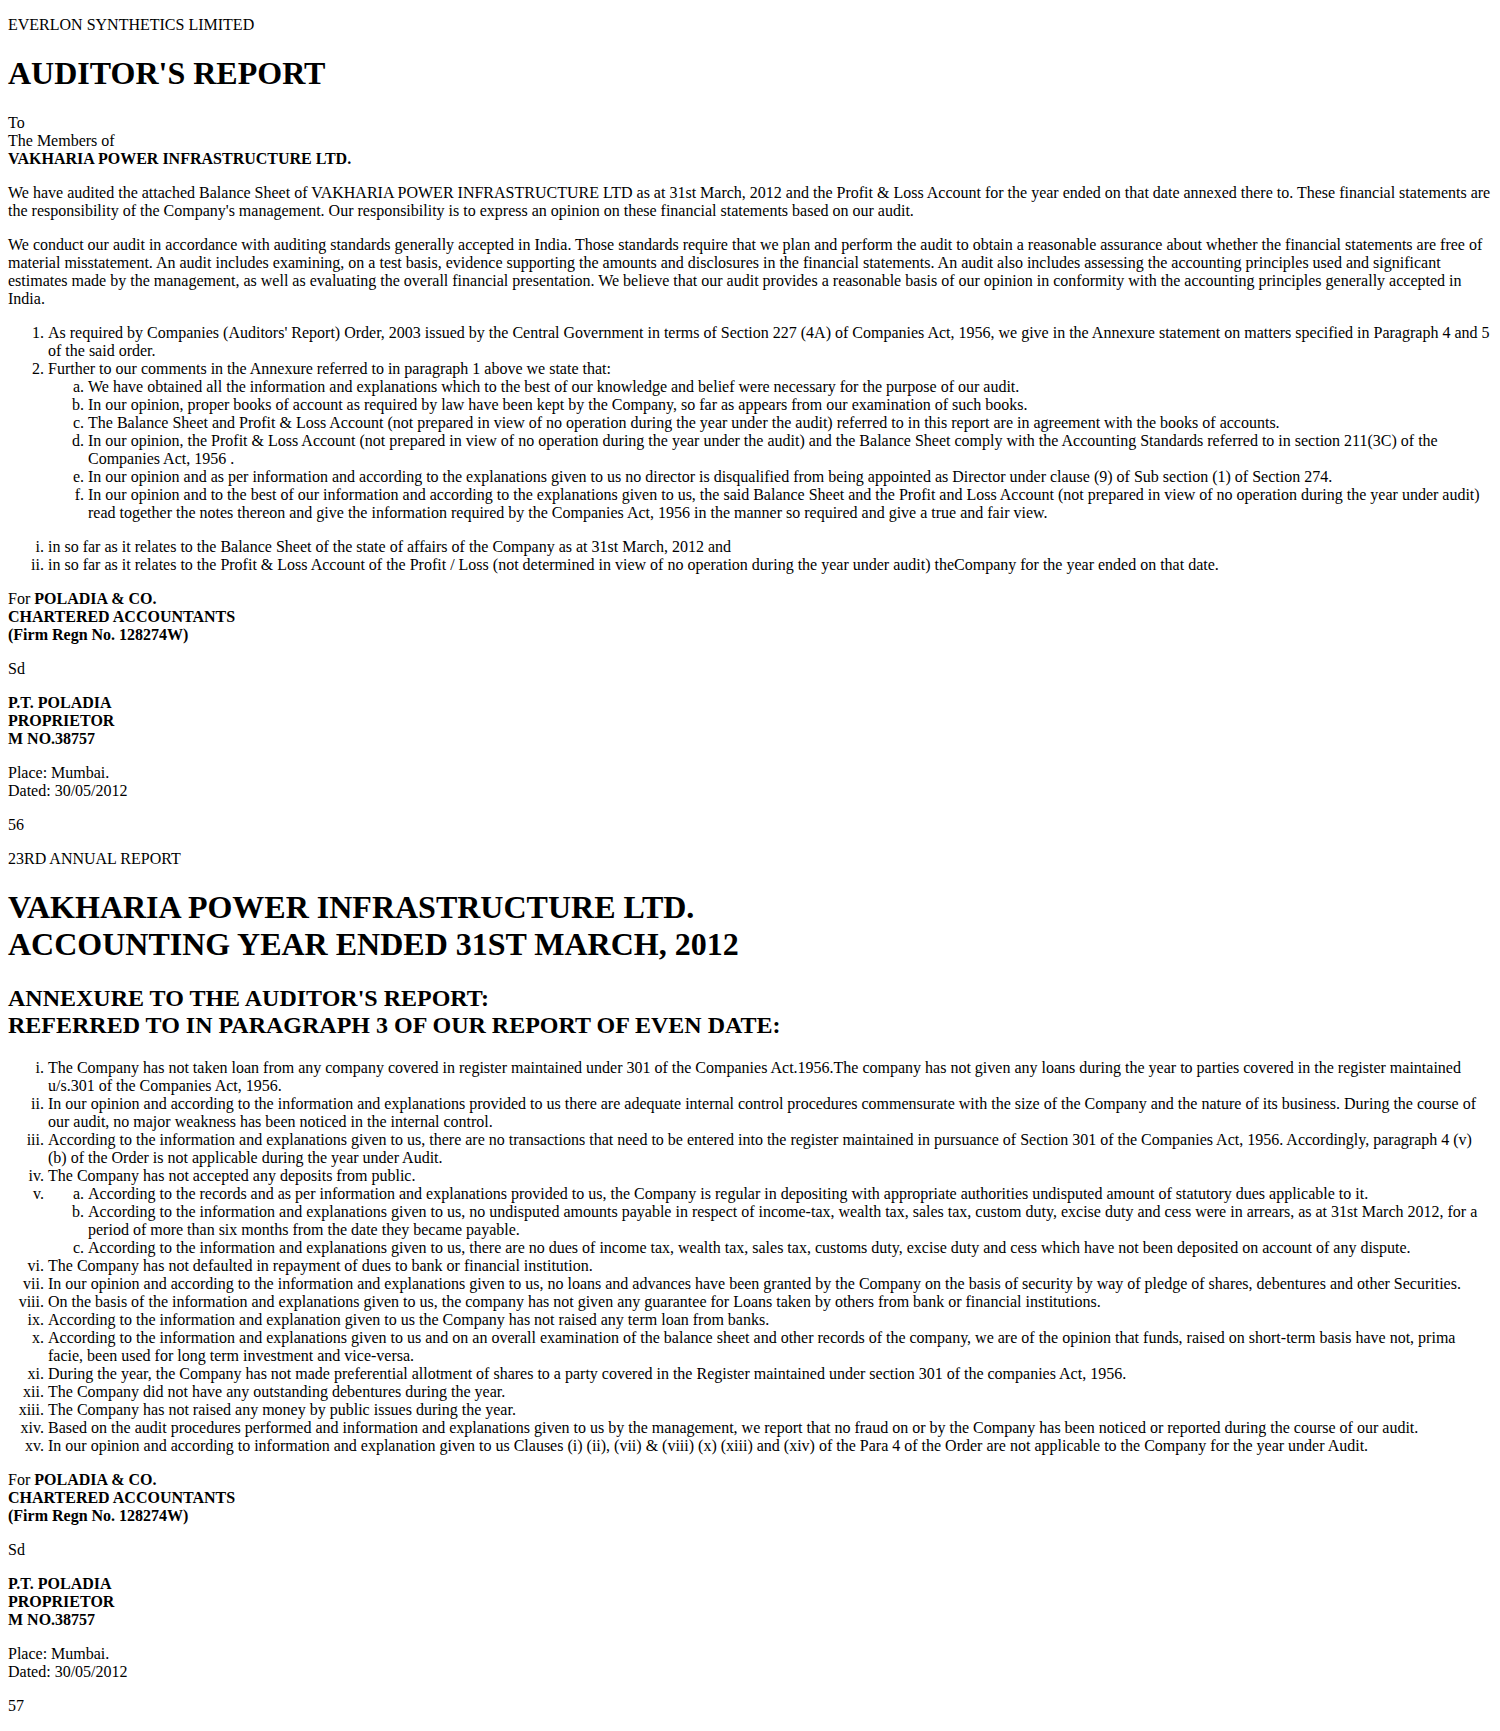EVERLON SYNTHETICS LIMITED
AUDITOR'S REPORT
To
The Members of
VAKHARIA POWER INFRASTRUCTURE LTD.
We have audited the attached Balance Sheet of VAKHARIA POWER INFRASTRUCTURE LTD as at 31st March, 2012 and the Profit & Loss Account for the year ended on that date annexed there to. These financial statements are the responsibility of the Company's management. Our responsibility is to express an opinion on these financial statements based on our audit.
We conduct our audit in accordance with auditing standards generally accepted in India. Those standards require that we plan and perform the audit to obtain a reasonable assurance about whether the financial statements are free of material misstatement. An audit includes examining, on a test basis, evidence supporting the amounts and disclosures in the financial statements. An audit also includes assessing the accounting principles used and significant estimates made by the management, as well as evaluating the overall financial presentation. We believe that our audit provides a reasonable basis of our opinion in conformity with the accounting principles generally accepted in India.
As required by Companies (Auditors' Report) Order, 2003 issued by the Central Government in terms of Section 227 (4A) of Companies Act, 1956, we give in the Annexure statement on matters specified in Paragraph 4 and 5 of the said order.
Further to our comments in the Annexure referred to in paragraph 1 above we state that:
We have obtained all the information and explanations which to the best of our knowledge and belief were necessary for the purpose of our audit.
In our opinion, proper books of account as required by law have been kept by the Company, so far as appears from our examination of such books.
The Balance Sheet and Profit & Loss Account (not prepared in view of no operation during the year under the audit) referred to in this report are in agreement with the books of accounts.
In our opinion, the Profit & Loss Account (not prepared in view of no operation during the year under the audit) and the Balance Sheet comply with the Accounting Standards referred to in section 211(3C) of the Companies Act, 1956 .
In our opinion and as per information and according to the explanations given to us no director is disqualified from being appointed as Director under clause (9) of Sub section (1) of Section 274.
In our opinion and to the best of our information and according to the explanations given to us, the said Balance Sheet and the Profit and Loss Account (not prepared in view of no operation during the year under audit) read together the notes thereon and give the information required by the Companies Act, 1956 in the manner so required and give a true and fair view.
in so far as it relates to the Balance Sheet of the state of affairs of the Company as at 31st March, 2012 and
in so far as it relates to the Profit & Loss Account of the Profit / Loss (not determined in view of no operation during the year under audit) theCompany for the year ended on that date.
For POLADIA & CO.
CHARTERED ACCOUNTANTS
(Firm Regn No. 128274W)
Sd
P.T. POLADIA
PROPRIETOR
M NO.38757
Place: Mumbai.
Dated: 30/05/2012
56
23RD ANNUAL REPORT
VAKHARIA POWER INFRASTRUCTURE LTD.
ACCOUNTING YEAR ENDED 31ST MARCH, 2012
ANNEXURE TO THE AUDITOR'S REPORT:
REFERRED TO IN PARAGRAPH 3 OF OUR REPORT OF EVEN DATE:
The Company has not taken loan from any company covered in register maintained under 301 of the Companies Act.1956.The company has not given any loans during the year to parties covered in the register maintained u/s.301 of the Companies Act, 1956.
In our opinion and according to the information and explanations provided to us there are adequate internal control procedures commensurate with the size of the Company and the nature of its business. During the course of our audit, no major weakness has been noticed in the internal control.
According to the information and explanations given to us, there are no transactions that need to be entered into the register maintained in pursuance of Section 301 of the Companies Act, 1956. Accordingly, paragraph 4 (v) (b) of the Order is not applicable during the year under Audit.
The Company has not accepted any deposits from public.
According to the records and as per information and explanations provided to us, the Company is regular in depositing with appropriate authorities undisputed amount of statutory dues applicable to it.
According to the information and explanations given to us, no undisputed amounts payable in respect of income-tax, wealth tax, sales tax, custom duty, excise duty and cess were in arrears, as at 31st March 2012, for a period of more than six months from the date they became payable.
According to the information and explanations given to us, there are no dues of income tax, wealth tax, sales tax, customs duty, excise duty and cess which have not been deposited on account of any dispute.
The Company has not defaulted in repayment of dues to bank or financial institution.
In our opinion and according to the information and explanations given to us, no loans and advances have been granted by the Company on the basis of security by way of pledge of shares, debentures and other Securities.
On the basis of the information and explanations given to us, the company has not given any guarantee for Loans taken by others from bank or financial institutions.
According to the information and explanation given to us the Company has not raised any term loan from banks.
According to the information and explanations given to us and on an overall examination of the balance sheet and other records of the company, we are of the opinion that funds, raised on short-term basis have not, prima facie, been used for long term investment and vice-versa.
During the year, the Company has not made preferential allotment of shares to a party covered in the Register maintained under section 301 of the companies Act, 1956.
The Company did not have any outstanding debentures during the year.
The Company has not raised any money by public issues during the year.
Based on the audit procedures performed and information and explanations given to us by the management, we report that no fraud on or by the Company has been noticed or reported during the course of our audit.
In our opinion and according to information and explanation given to us Clauses (i) (ii), (vii) & (viii) (x) (xiii) and (xiv) of the Para 4 of the Order are not applicable to the Company for the year under Audit.
For POLADIA & CO.
CHARTERED ACCOUNTANTS
(Firm Regn No. 128274W)
Sd
P.T. POLADIA
PROPRIETOR
M NO.38757
Place: Mumbai.
Dated: 30/05/2012
57